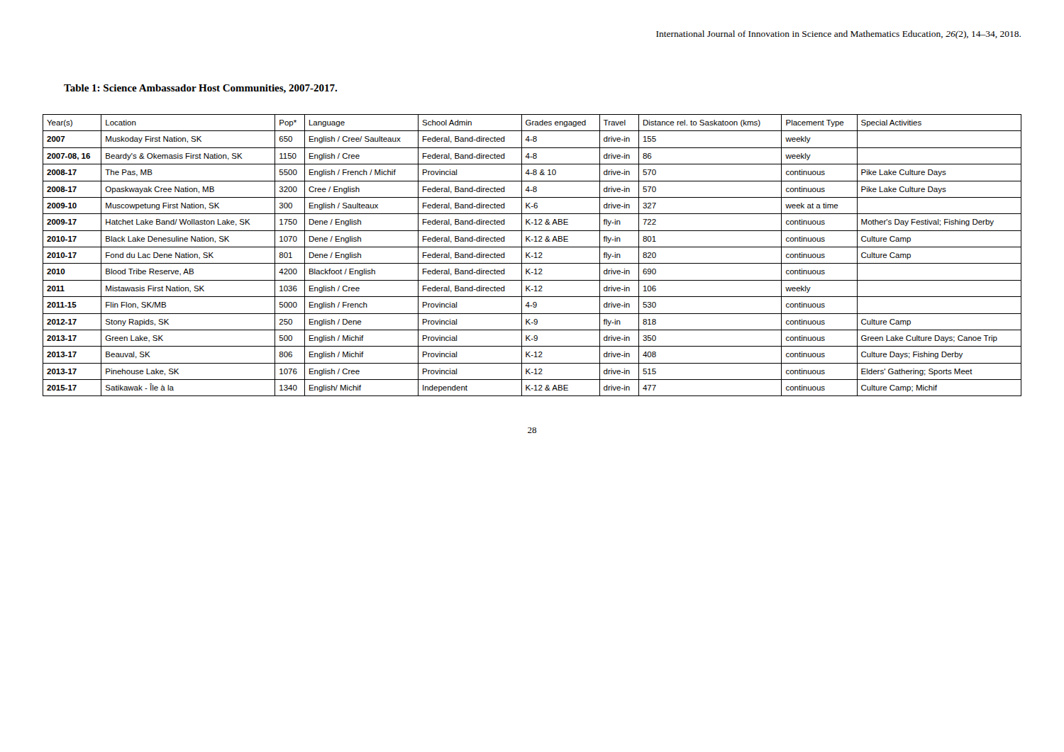International Journal of Innovation in Science and Mathematics Education, 26(2), 14–34, 2018.
Table 1: Science Ambassador Host Communities, 2007-2017.
| Year(s) | Location | Pop* | Language | School Admin | Grades engaged | Travel | Distance rel. to Saskatoon (kms) | Placement Type | Special Activities |
| --- | --- | --- | --- | --- | --- | --- | --- | --- | --- |
| 2007 | Muskoday First Nation, SK | 650 | English / Cree/ Saulteaux | Federal, Band-directed | 4-8 | drive-in | 155 | weekly | |
| 2007-08, 16 | Beardy's & Okemasis First Nation, SK | 1150 | English / Cree | Federal, Band-directed | 4-8 | drive-in | 86 | weekly | |
| 2008-17 | The Pas, MB | 5500 | English / French / Michif | Provincial | 4-8 & 10 | drive-in | 570 | continuous | Pike Lake Culture Days |
| 2008-17 | Opaskwayak Cree Nation, MB | 3200 | Cree / English | Federal, Band-directed | 4-8 | drive-in | 570 | continuous | Pike Lake Culture Days |
| 2009-10 | Muscowpetung First Nation, SK | 300 | English / Saulteaux | Federal, Band-directed | K-6 | drive-in | 327 | week at a time | |
| 2009-17 | Hatchet Lake Band/ Wollaston Lake, SK | 1750 | Dene / English | Federal, Band-directed | K-12 & ABE | fly-in | 722 | continuous | Mother's Day Festival; Fishing Derby |
| 2010-17 | Black Lake Denesuline Nation, SK | 1070 | Dene / English | Federal, Band-directed | K-12 & ABE | fly-in | 801 | continuous | Culture Camp |
| 2010-17 | Fond du Lac Dene Nation, SK | 801 | Dene / English | Federal, Band-directed | K-12 | fly-in | 820 | continuous | Culture Camp |
| 2010 | Blood Tribe Reserve, AB | 4200 | Blackfoot / English | Federal, Band-directed | K-12 | drive-in | 690 | continuous | |
| 2011 | Mistawasis First Nation, SK | 1036 | English / Cree | Federal, Band-directed | K-12 | drive-in | 106 | weekly | |
| 2011-15 | Flin Flon, SK/MB | 5000 | English / French | Provincial | 4-9 | drive-in | 530 | continuous | |
| 2012-17 | Stony Rapids, SK | 250 | English / Dene | Provincial | K-9 | fly-in | 818 | continuous | Culture Camp |
| 2013-17 | Green Lake, SK | 500 | English / Michif | Provincial | K-9 | drive-in | 350 | continuous | Green Lake Culture Days; Canoe Trip |
| 2013-17 | Beauval, SK | 806 | English / Michif | Provincial | K-12 | drive-in | 408 | continuous | Culture Days; Fishing Derby |
| 2013-17 | Pinehouse Lake, SK | 1076 | English / Cree | Provincial | K-12 | drive-in | 515 | continuous | Elders' Gathering; Sports Meet |
| 2015-17 | Satikawak - Île à la | 1340 | English/ Michif | Independent | K-12 & ABE | drive-in | 477 | continuous | Culture Camp; Michif |
28